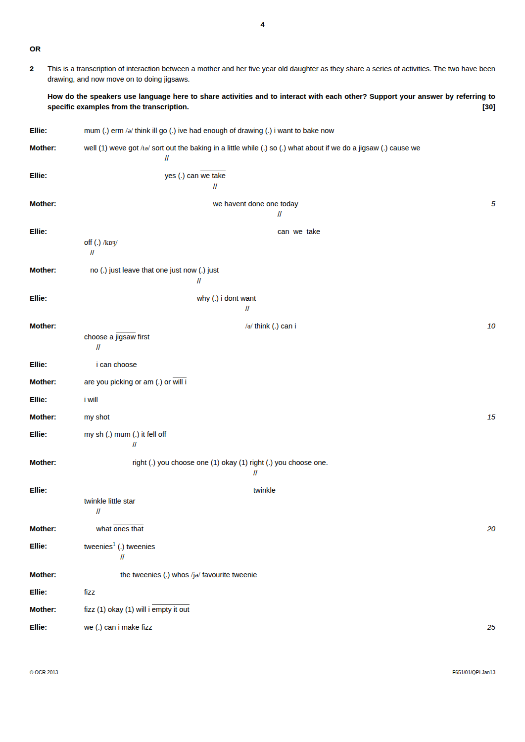4
OR
2
This is a transcription of interaction between a mother and her five year old daughter as they share a series of activities. The two have been drawing, and now move on to doing jigsaws.
How do the speakers use language here to share activities and to interact with each other? Support your answer by referring to specific examples from the transcription. [30]
| Ellie: | mum (.) erm /ə/ think ill go (.) ive had enough of drawing (.) i want to bake now | |
| Mother: | well (1) weve got /tə/ sort out the baking in a little while (.) so (.) what about if we do a jigsaw (.) cause we // | |
| Ellie: | yes (.) can we take // | |
| Mother: | we havent done one today // | 5 |
| Ellie: | can we take off (.) /kɒʒ/ // | |
| Mother: | no (.) just leave that one just now (.) just // | |
| Ellie: | why (.) i dont want // | |
| Mother: | /ə/ think (.) can i choose a jigsaw first // | 10 |
| Ellie: | i can choose | |
| Mother: | are you picking or am (.) or will i | |
| Ellie: | i will | |
| Mother: | my shot | 15 |
| Ellie: | my sh (.) mum (.) it fell off // | |
| Mother: | right (.) you choose one (1) okay (1) right (.) you choose one. // | |
| Ellie: | twinkle twinkle little star // | |
| Mother: | what ones that | 20 |
| Ellie: | tweenies 1 (.) tweenies // | |
| Mother: | the tweenies (.) whos /jə/ favourite tweenie | |
| Ellie: | fizz | |
| Mother: | fizz (1) okay (1) will i empty it out | |
| Ellie: | we (.) can i make fizz | 25 |
© OCR 2013 F651/01/QPI Jan13